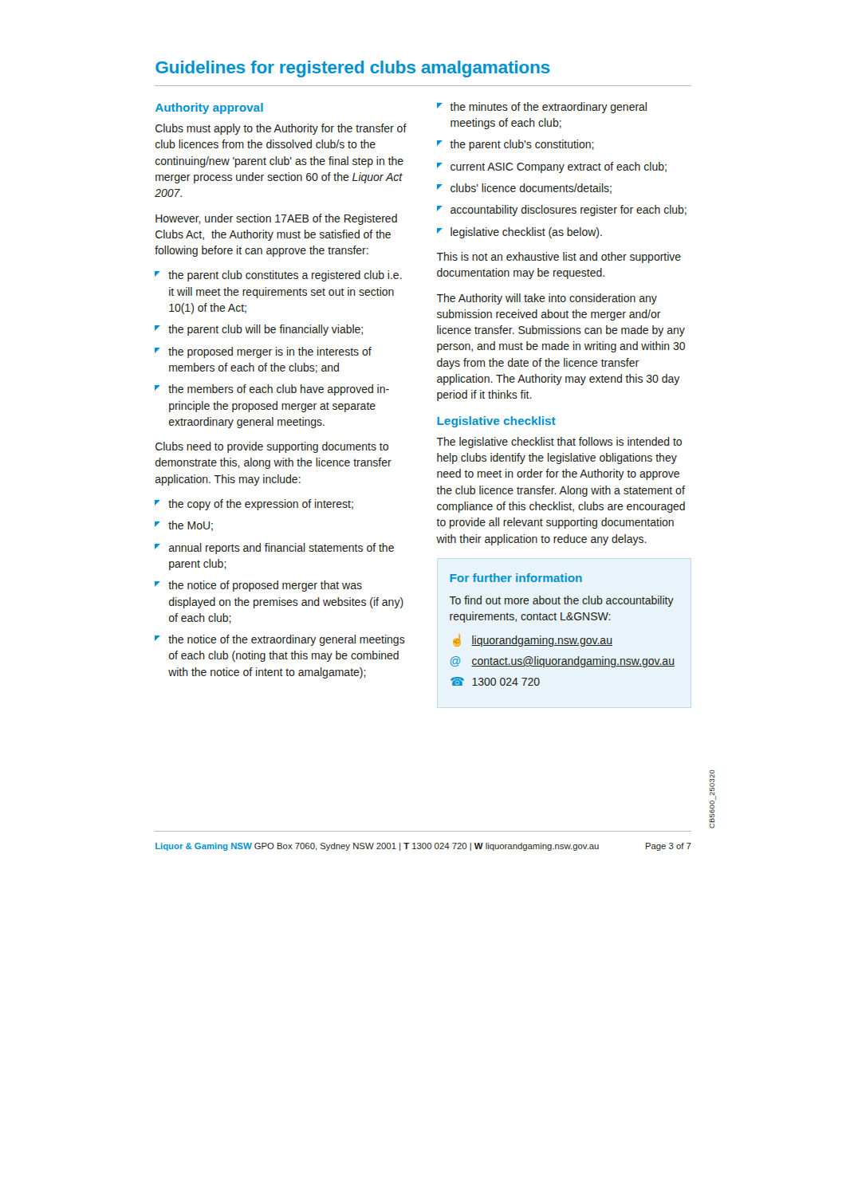Guidelines for registered clubs amalgamations
Authority approval
Clubs must apply to the Authority for the transfer of club licences from the dissolved club/s to the continuing/new 'parent club' as the final step in the merger process under section 60 of the Liquor Act 2007.
However, under section 17AEB of the Registered Clubs Act, the Authority must be satisfied of the following before it can approve the transfer:
the parent club constitutes a registered club i.e. it will meet the requirements set out in section 10(1) of the Act;
the parent club will be financially viable;
the proposed merger is in the interests of members of each of the clubs; and
the members of each club have approved in-principle the proposed merger at separate extraordinary general meetings.
Clubs need to provide supporting documents to demonstrate this, along with the licence transfer application. This may include:
the copy of the expression of interest;
the MoU;
annual reports and financial statements of the parent club;
the notice of proposed merger that was displayed on the premises and websites (if any) of each club;
the notice of the extraordinary general meetings of each club (noting that this may be combined with the notice of intent to amalgamate);
the minutes of the extraordinary general meetings of each club;
the parent club's constitution;
current ASIC Company extract of each club;
clubs' licence documents/details;
accountability disclosures register for each club;
legislative checklist (as below).
This is not an exhaustive list and other supportive documentation may be requested.
The Authority will take into consideration any submission received about the merger and/or licence transfer. Submissions can be made by any person, and must be made in writing and within 30 days from the date of the licence transfer application. The Authority may extend this 30 day period if it thinks fit.
Legislative checklist
The legislative checklist that follows is intended to help clubs identify the legislative obligations they need to meet in order for the Authority to approve the club licence transfer. Along with a statement of compliance of this checklist, clubs are encouraged to provide all relevant supporting documentation with their application to reduce any delays.
For further information
To find out more about the club accountability requirements, contact L&GNSW:
☝liquorandgaming.nsw.gov.au
@contact.us@liquorandgaming.nsw.gov.au
☎1300 024 720
CB5600_250320
Liquor & Gaming NSW GPO Box 7060, Sydney NSW 2001 | T 1300 024 720 | W liquorandgaming.nsw.gov.au
Page 3 of 7